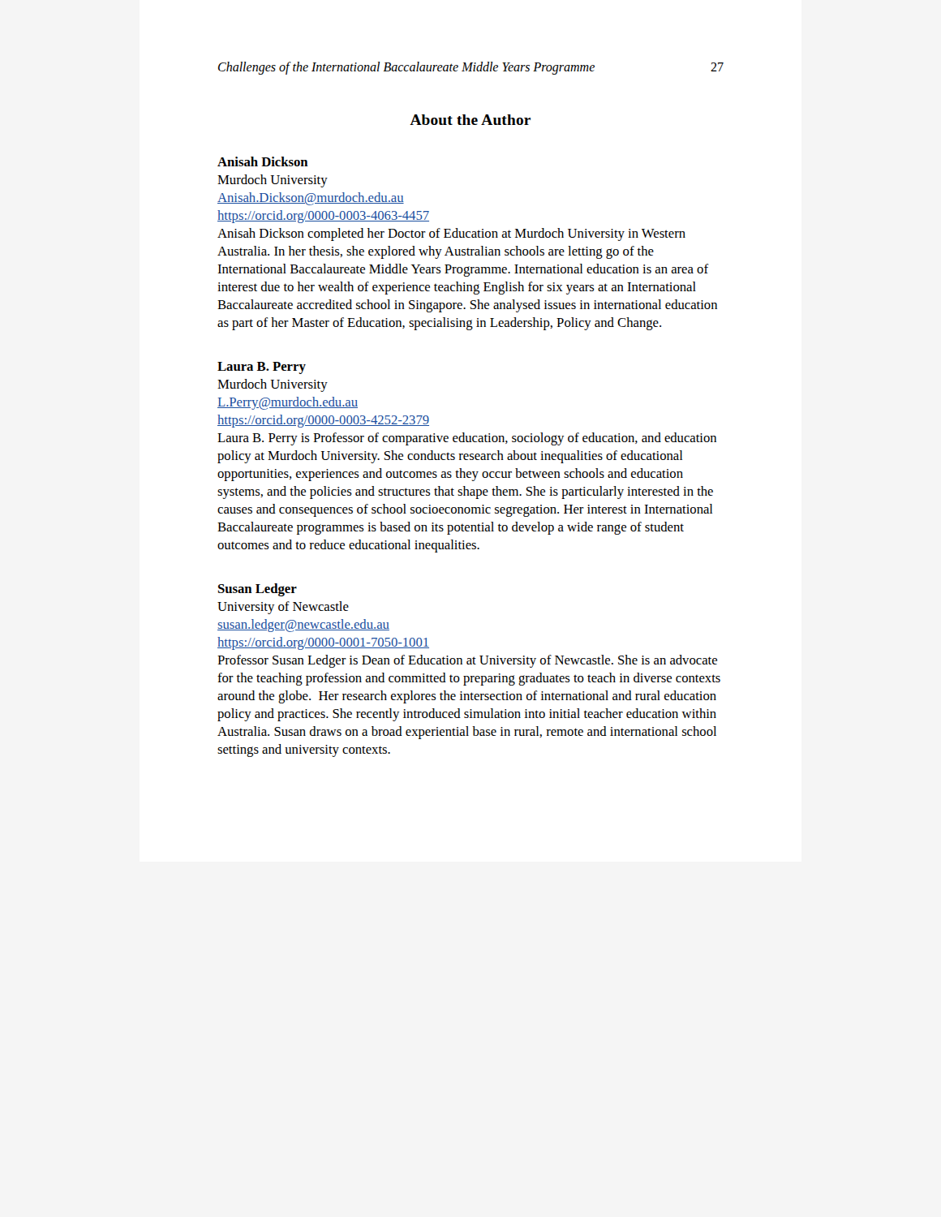Challenges of the International Baccalaureate Middle Years Programme 27
About the Author
Anisah Dickson
Murdoch University
Anisah.Dickson@murdoch.edu.au
https://orcid.org/0000-0003-4063-4457
Anisah Dickson completed her Doctor of Education at Murdoch University in Western Australia. In her thesis, she explored why Australian schools are letting go of the International Baccalaureate Middle Years Programme. International education is an area of interest due to her wealth of experience teaching English for six years at an International Baccalaureate accredited school in Singapore. She analysed issues in international education as part of her Master of Education, specialising in Leadership, Policy and Change.
Laura B. Perry
Murdoch University
L.Perry@murdoch.edu.au
https://orcid.org/0000-0003-4252-2379
Laura B. Perry is Professor of comparative education, sociology of education, and education policy at Murdoch University. She conducts research about inequalities of educational opportunities, experiences and outcomes as they occur between schools and education systems, and the policies and structures that shape them. She is particularly interested in the causes and consequences of school socioeconomic segregation. Her interest in International Baccalaureate programmes is based on its potential to develop a wide range of student outcomes and to reduce educational inequalities.
Susan Ledger
University of Newcastle
susan.ledger@newcastle.edu.au
https://orcid.org/0000-0001-7050-1001
Professor Susan Ledger is Dean of Education at University of Newcastle. She is an advocate for the teaching profession and committed to preparing graduates to teach in diverse contexts around the globe. Her research explores the intersection of international and rural education policy and practices. She recently introduced simulation into initial teacher education within Australia. Susan draws on a broad experiential base in rural, remote and international school settings and university contexts.